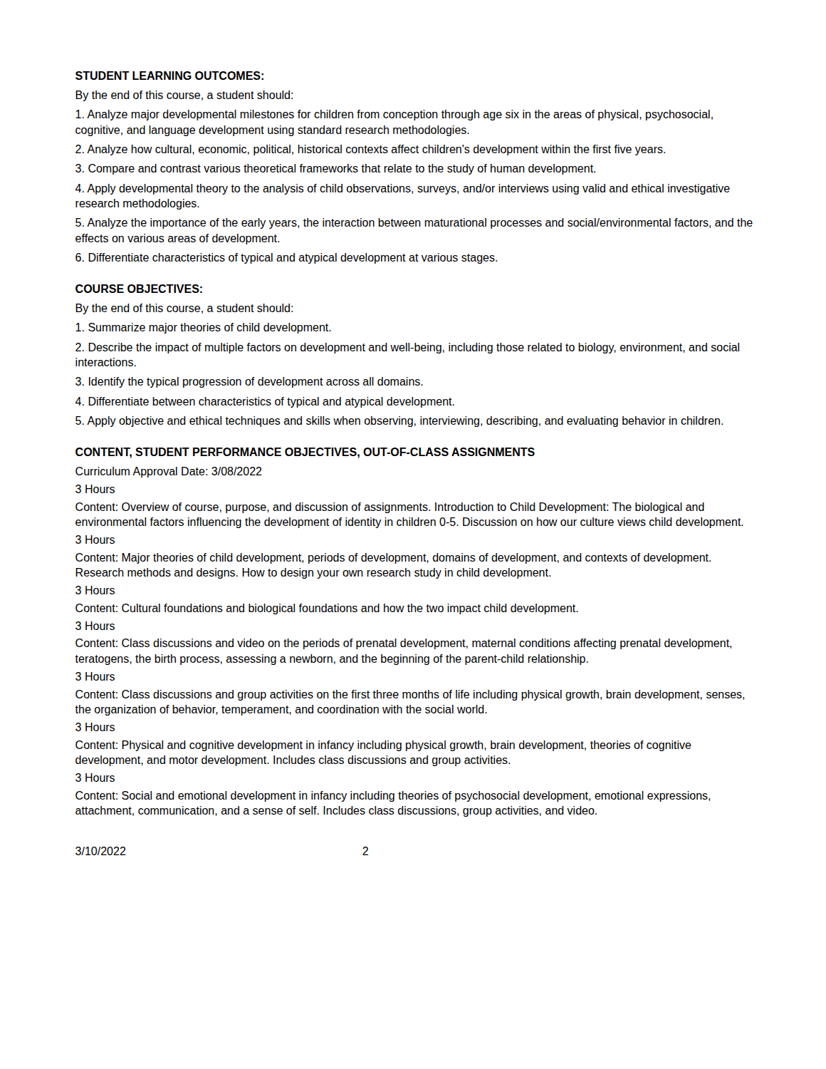STUDENT LEARNING OUTCOMES:
By the end of this course, a student should:
1. Analyze major developmental milestones for children from conception through age six in the areas of physical, psychosocial, cognitive, and language development using standard research methodologies.
2. Analyze how cultural, economic, political, historical contexts affect children's development within the first five years.
3. Compare and contrast various theoretical frameworks that relate to the study of human development.
4. Apply developmental theory to the analysis of child observations, surveys, and/or interviews using valid and ethical investigative research methodologies.
5. Analyze the importance of the early years, the interaction between maturational processes and social/environmental factors, and the effects on various areas of development.
6. Differentiate characteristics of typical and atypical development at various stages.
COURSE OBJECTIVES:
By the end of this course, a student should:
1. Summarize major theories of child development.
2. Describe the impact of multiple factors on development and well-being, including those related to biology, environment, and social interactions.
3. Identify the typical progression of development across all domains.
4. Differentiate between characteristics of typical and atypical development.
5. Apply objective and ethical techniques and skills when observing, interviewing, describing, and evaluating behavior in children.
CONTENT, STUDENT PERFORMANCE OBJECTIVES, OUT-OF-CLASS ASSIGNMENTS
Curriculum Approval Date: 3/08/2022
3 Hours
Content: Overview of course, purpose, and discussion of assignments. Introduction to Child Development: The biological and environmental factors influencing the development of identity in children 0-5. Discussion on how our culture views child development.
3 Hours
Content: Major theories of child development, periods of development, domains of development, and contexts of development. Research methods and designs. How to design your own research study in child development.
3 Hours
Content: Cultural foundations and biological foundations and how the two impact child development.
3 Hours
Content: Class discussions and video on the periods of prenatal development, maternal conditions affecting prenatal development, teratogens, the birth process, assessing a newborn, and the beginning of the parent-child relationship.
3 Hours
Content: Class discussions and group activities on the first three months of life including physical growth, brain development, senses, the organization of behavior, temperament, and coordination with the social world.
3 Hours
Content: Physical and cognitive development in infancy including physical growth, brain development, theories of cognitive development, and motor development. Includes class discussions and group activities.
3 Hours
Content: Social and emotional development in infancy including theories of psychosocial development, emotional expressions, attachment, communication, and a sense of self. Includes class discussions, group activities, and video.
3/10/2022 2